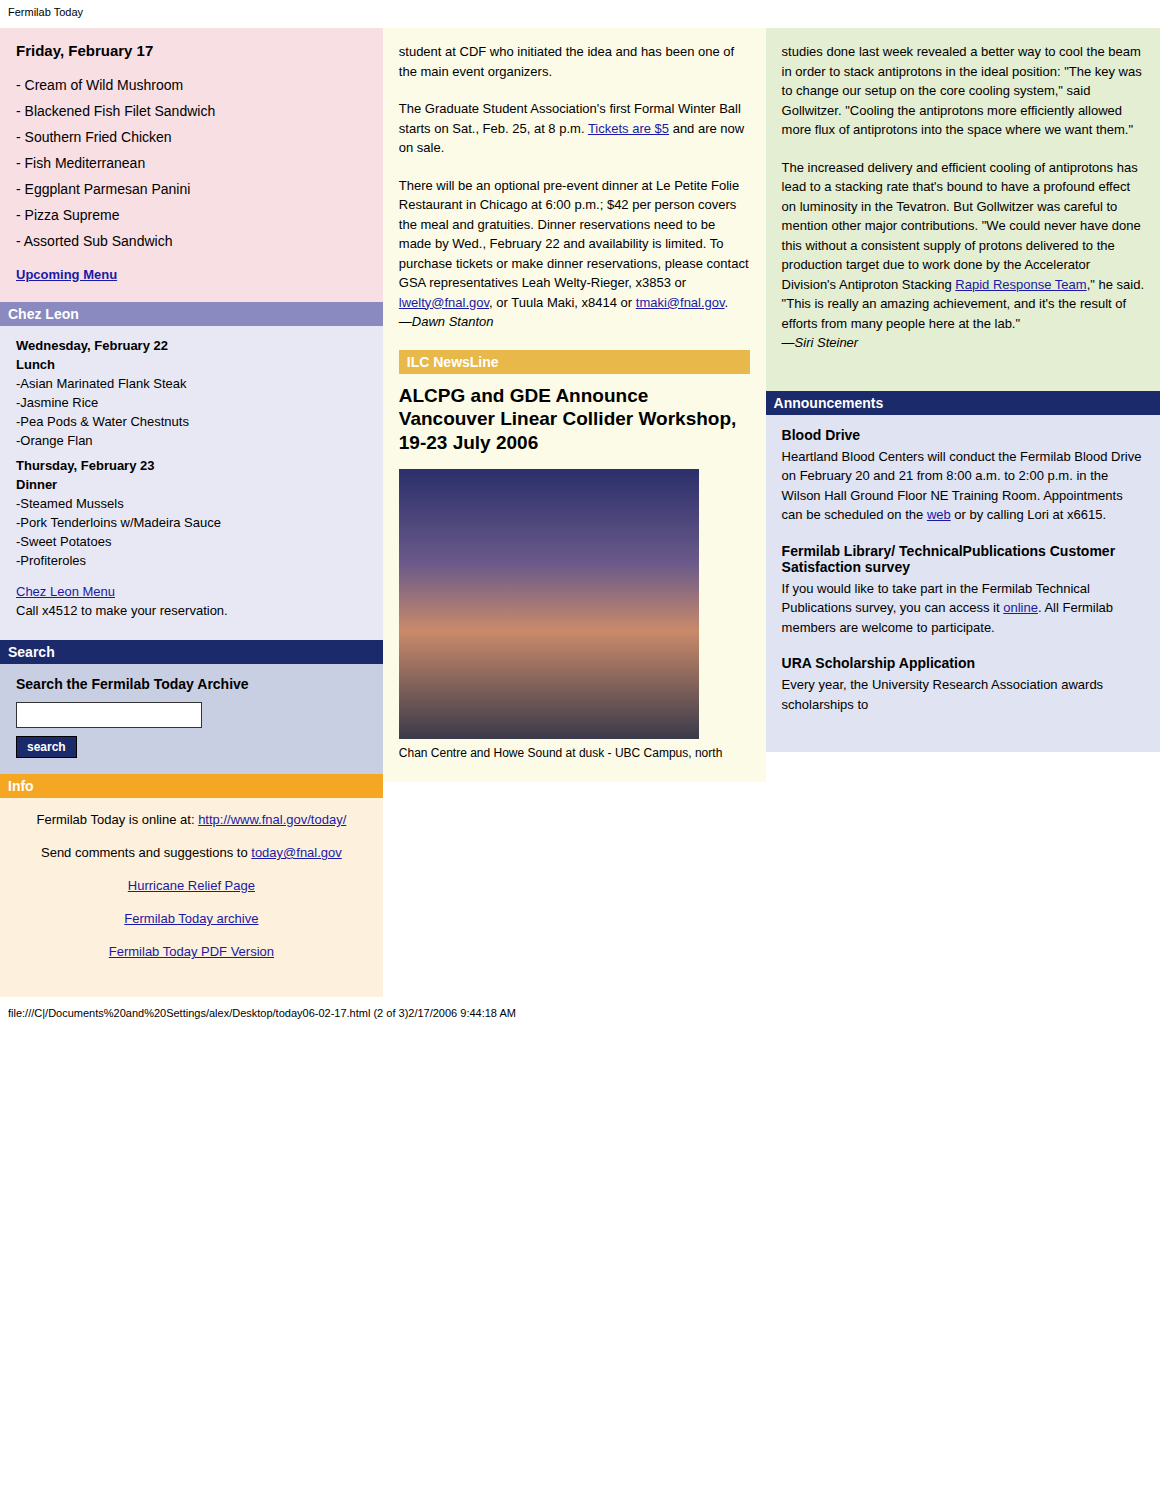Fermilab Today
| Friday, February 17 - Cream of Wild Mushroom - Blackened Fish Filet Sandwich - Southern Fried Chicken - Fish Mediterranean - Eggplant Parmesan Panini - Pizza Supreme - Assorted Sub Sandwich Upcoming Menu Chez Leon Wednesday, February 22 Lunch -Asian Marinated Flank Steak -Jasmine Rice -Pea Pods & Water Chestnuts -Orange Flan Thursday, February 23 Dinner -Steamed Mussels -Pork Tenderloins w/Madeira Sauce -Sweet Potatoes -Profiteroles Chez Leon Menu Call x4512 to make your reservation. Search Search the Fermilab Today Archive search Info Fermilab Today is online at: http://www.fnal.gov/today/ Send comments and suggestions to today@fnal.gov Hurricane Relief Page Fermilab Today archive Fermilab Today PDF Version | student at CDF who initiated the idea and has been one of the main event organizers. The Graduate Student Association's first Formal Winter Ball starts on Sat., Feb. 25, at 8 p.m. Tickets are $5 and are now on sale. There will be an optional pre-event dinner at Le Petite Folie Restaurant in Chicago at 6:00 p.m.; $42 per person covers the meal and gratuities. Dinner reservations need to be made by Wed., February 22 and availability is limited. To purchase tickets or make dinner reservations, please contact GSA representatives Leah Welty-Rieger, x3853 or lwelty@fnal.gov , or Tuula Maki, x8414 or tmaki@fnal.gov . —Dawn Stanton ILC NewsLine ALCPG and GDE Announce Vancouver Linear Collider Workshop, 19-23 July 2006 Chan Centre and Howe Sound at dusk - UBC Campus, north | studies done last week revealed a better way to cool the beam in order to stack antiprotons in the ideal position: "The key was to change our setup on the core cooling system," said Gollwitzer. "Cooling the antiprotons more efficiently allowed more flux of antiprotons into the space where we want them." The increased delivery and efficient cooling of antiprotons has lead to a stacking rate that's bound to have a profound effect on luminosity in the Tevatron. But Gollwitzer was careful to mention other major contributions. "We could never have done this without a consistent supply of protons delivered to the production target due to work done by the Accelerator Division's Antiproton Stacking Rapid Response Team ," he said. "This is really an amazing achievement, and it's the result of efforts from many people here at the lab." —Siri Steiner Announcements Blood Drive Heartland Blood Centers will conduct the Fermilab Blood Drive on February 20 and 21 from 8:00 a.m. to 2:00 p.m. in the Wilson Hall Ground Floor NE Training Room. Appointments can be scheduled on the web or by calling Lori at x6615. Fermilab Library/ TechnicalPublications Customer Satisfaction survey If you would like to take part in the Fermilab Technical Publications survey, you can access it online . All Fermilab members are welcome to participate. URA Scholarship Application Every year, the University Research Association awards scholarships to |
file:///C|/Documents%20and%20Settings/alex/Desktop/today06-02-17.html (2 of 3)2/17/2006 9:44:18 AM